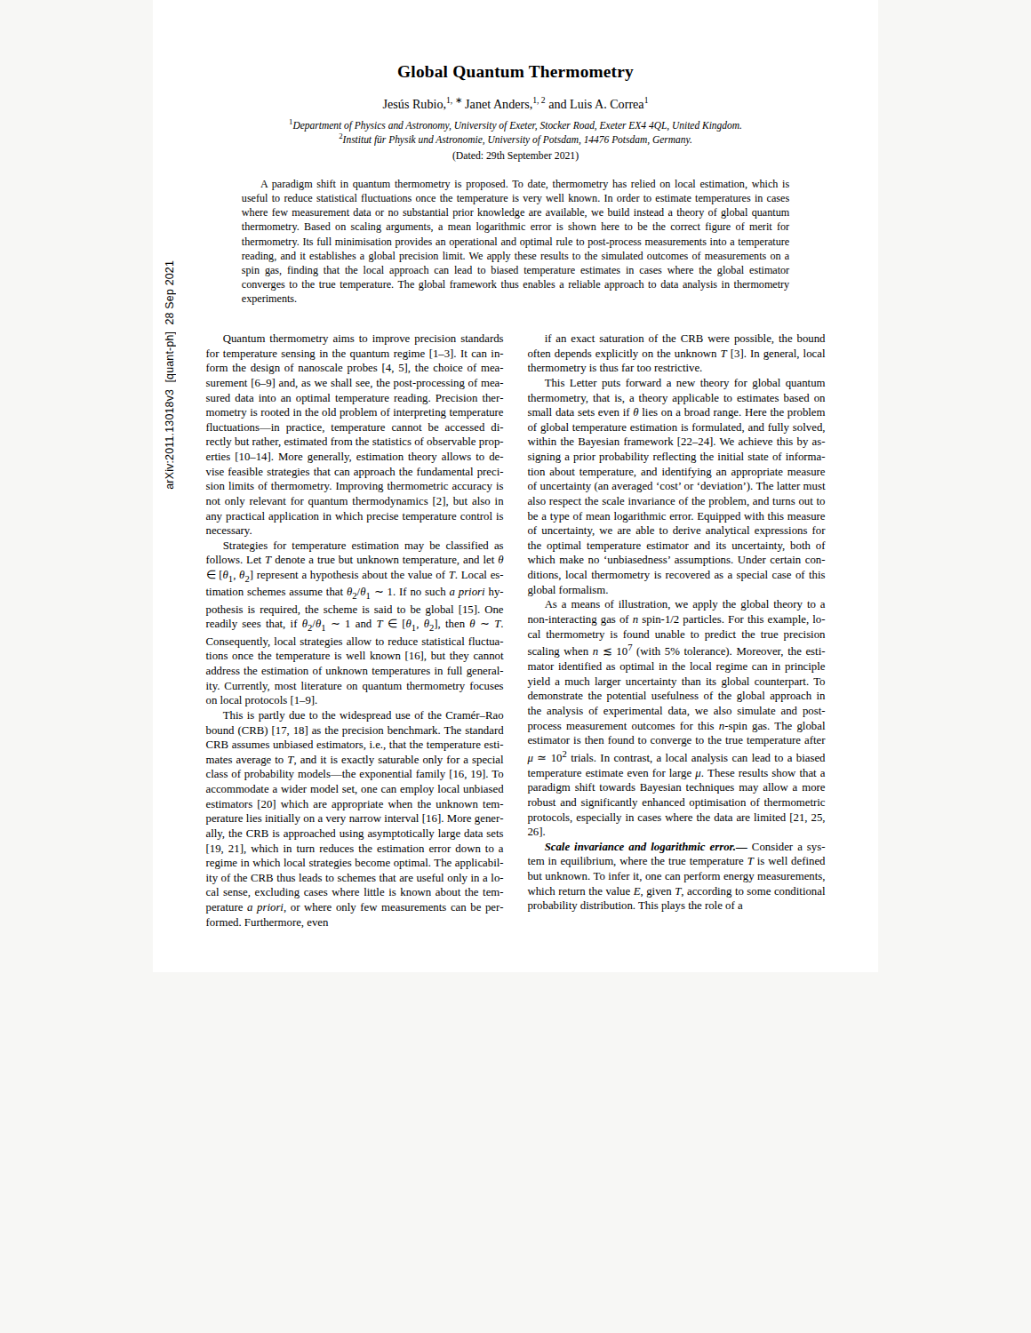arXiv:2011.13018v3 [quant-ph] 28 Sep 2021
Global Quantum Thermometry
Jesús Rubio,1, ∗ Janet Anders,1, 2 and Luis A. Correa1
1Department of Physics and Astronomy, University of Exeter, Stocker Road, Exeter EX4 4QL, United Kingdom.
2Institut für Physik und Astronomie, University of Potsdam, 14476 Potsdam, Germany.
(Dated: 29th September 2021)
A paradigm shift in quantum thermometry is proposed. To date, thermometry has relied on local estimation, which is useful to reduce statistical fluctuations once the temperature is very well known. In order to estimate temperatures in cases where few measurement data or no substantial prior knowledge are available, we build instead a theory of global quantum thermometry. Based on scaling arguments, a mean logarithmic error is shown here to be the correct figure of merit for thermometry. Its full minimisation provides an operational and optimal rule to post-process measurements into a temperature reading, and it establishes a global precision limit. We apply these results to the simulated outcomes of measurements on a spin gas, finding that the local approach can lead to biased temperature estimates in cases where the global estimator converges to the true temperature. The global framework thus enables a reliable approach to data analysis in thermometry experiments.
Quantum thermometry aims to improve precision standards for temperature sensing in the quantum regime [1–3]. It can inform the design of nanoscale probes [4, 5], the choice of measurement [6–9] and, as we shall see, the post-processing of measured data into an optimal temperature reading. Precision thermometry is rooted in the old problem of interpreting temperature fluctuations—in practice, temperature cannot be accessed directly but rather, estimated from the statistics of observable properties [10–14]. More generally, estimation theory allows to devise feasible strategies that can approach the fundamental precision limits of thermometry. Improving thermometric accuracy is not only relevant for quantum thermodynamics [2], but also in any practical application in which precise temperature control is necessary.
Strategies for temperature estimation may be classified as follows. Let T denote a true but unknown temperature, and let θ ∈ [θ1, θ2] represent a hypothesis about the value of T. Local estimation schemes assume that θ2/θ1 ∼ 1. If no such a priori hypothesis is required, the scheme is said to be global [15]. One readily sees that, if θ2/θ1 ∼ 1 and T ∈ [θ1, θ2], then θ ∼ T. Consequently, local strategies allow to reduce statistical fluctuations once the temperature is well known [16], but they cannot address the estimation of unknown temperatures in full generality. Currently, most literature on quantum thermometry focuses on local protocols [1–9].
This is partly due to the widespread use of the Cramér–Rao bound (CRB) [17, 18] as the precision benchmark. The standard CRB assumes unbiased estimators, i.e., that the temperature estimates average to T, and it is exactly saturable only for a special class of probability models—the exponential family [16, 19]. To accommodate a wider model set, one can employ local unbiased estimators [20] which are appropriate when the unknown temperature lies initially on a very narrow interval [16]. More generally, the CRB is approached using asymptotically large data sets [19, 21], which in turn reduces the estimation error down to a regime in which local strategies become optimal. The applicability of the CRB thus leads to schemes that are useful only in a local sense, excluding cases where little is known about the temperature a priori, or where only few measurements can be performed. Furthermore, even
if an exact saturation of the CRB were possible, the bound often depends explicitly on the unknown T [3]. In general, local thermometry is thus far too restrictive.
This Letter puts forward a new theory for global quantum thermometry, that is, a theory applicable to estimates based on small data sets even if θ lies on a broad range. Here the problem of global temperature estimation is formulated, and fully solved, within the Bayesian framework [22–24]. We achieve this by assigning a prior probability reflecting the initial state of information about temperature, and identifying an appropriate measure of uncertainty (an averaged ‘cost’ or ‘deviation’). The latter must also respect the scale invariance of the problem, and turns out to be a type of mean logarithmic error. Equipped with this measure of uncertainty, we are able to derive analytical expressions for the optimal temperature estimator and its uncertainty, both of which make no ‘unbiasedness’ assumptions. Under certain conditions, local thermometry is recovered as a special case of this global formalism.
As a means of illustration, we apply the global theory to a non-interacting gas of n spin-1/2 particles. For this example, local thermometry is found unable to predict the true precision scaling when n ≲ 107 (with 5% tolerance). Moreover, the estimator identified as optimal in the local regime can in principle yield a much larger uncertainty than its global counterpart. To demonstrate the potential usefulness of the global approach in the analysis of experimental data, we also simulate and post-process measurement outcomes for this n-spin gas. The global estimator is then found to converge to the true temperature after μ ≃ 102 trials. In contrast, a local analysis can lead to a biased temperature estimate even for large μ. These results show that a paradigm shift towards Bayesian techniques may allow a more robust and significantly enhanced optimisation of thermometric protocols, especially in cases where the data are limited [21, 25, 26].
Scale invariance and logarithmic error.— Consider a system in equilibrium, where the true temperature T is well defined but unknown. To infer it, one can perform energy measurements, which return the value E, given T, according to some conditional probability distribution. This plays the role of a